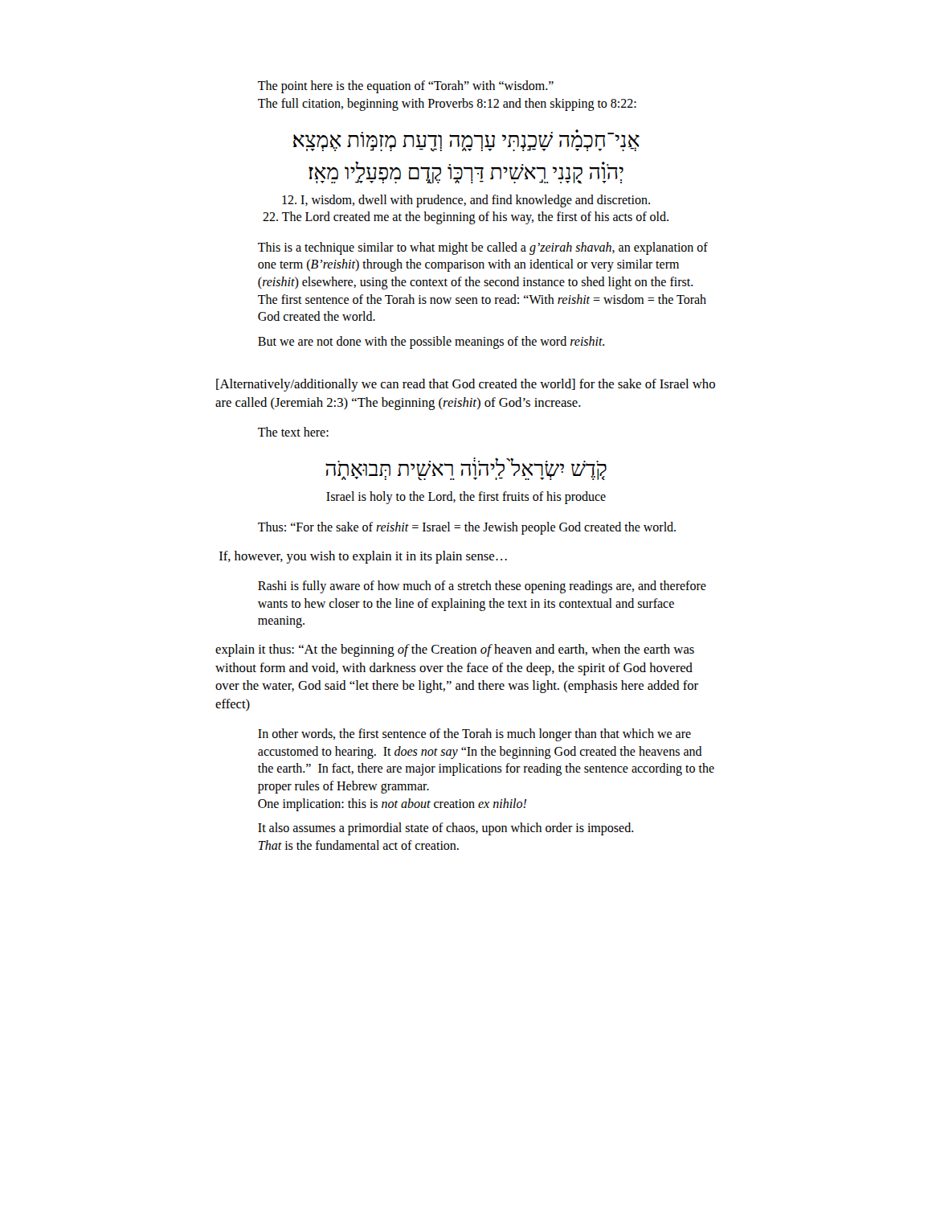The point here is the equation of “Torah” with “wisdom.”
The full citation, beginning with Proverbs 8:12 and then skipping to 8:22:
אֲנִי־חָכְמָ֗ה שָׁכַ֣נְתִּי עָרְמָ֑ה וְדַ֖עַת מְזִמּ֣וֹת אֶמְצָֽא׃
יְהֹוָ֗ה קָ֭נָנִי רֵ֣אשִׁית דַּרְכּ֑וֹ קֶ֖דֶם מִפְעָלָ֣יו מֵאָֽז׃
12. I, wisdom, dwell with prudence, and find knowledge and discretion. 22. The Lord created me at the beginning of his way, the first of his acts of old.
This is a technique similar to what might be called a g’zeirah shavah, an explanation of one term (B’reishit) through the comparison with an identical or very similar term (reishit) elsewhere, using the context of the second instance to shed light on the first. The first sentence of the Torah is now seen to read: “With reishit = wisdom = the Torah God created the world.
But we are not done with the possible meanings of the word reishit.
[Alternatively/additionally we can read that God created the world] for the sake of Israel who are called (Jeremiah 2:3) “The beginning (reishit) of God’s increase.
The text here:
קֹ֤דֶשׁ יִשְׂרָאֵל֙ לַֽיהֹוָ֔ה רֵאשִׁ֖ית תְּבוּאָתֹ֑ה
Israel is holy to the Lord, the first fruits of his produce
Thus: “For the sake of reishit = Israel = the Jewish people God created the world.
If, however, you wish to explain it in its plain sense…
Rashi is fully aware of how much of a stretch these opening readings are, and therefore wants to hew closer to the line of explaining the text in its contextual and surface meaning.
explain it thus: “At the beginning of the Creation of heaven and earth, when the earth was without form and void, with darkness over the face of the deep, the spirit of God hovered over the water, God said “let there be light,” and there was light. (emphasis here added for effect)
In other words, the first sentence of the Torah is much longer than that which we are accustomed to hearing. It does not say “In the beginning God created the heavens and the earth.” In fact, there are major implications for reading the sentence according to the proper rules of Hebrew grammar.
One implication: this is not about creation ex nihilo!
It also assumes a primordial state of chaos, upon which order is imposed.
That is the fundamental act of creation.